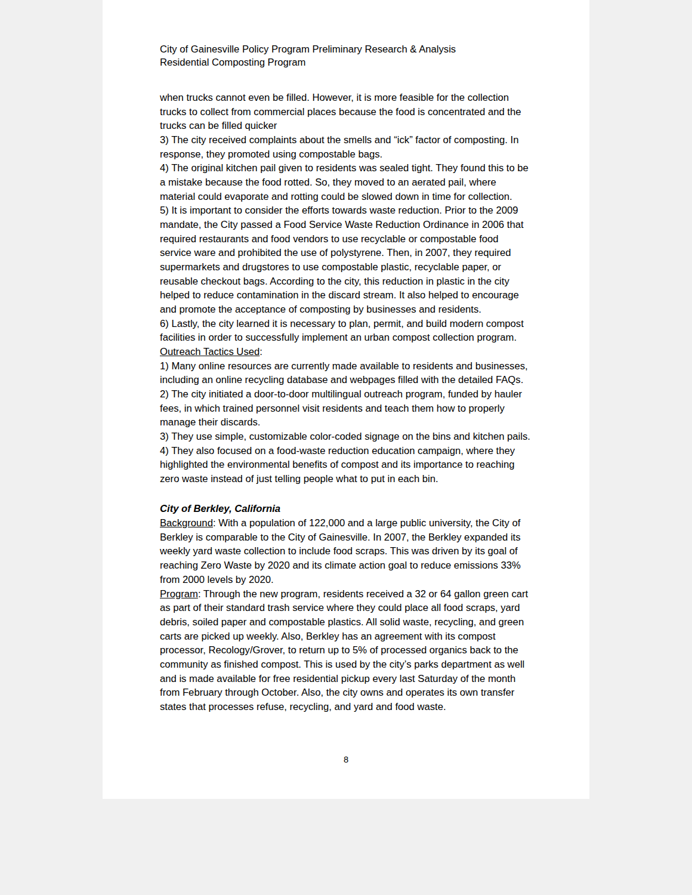City of Gainesville Policy Program Preliminary Research & Analysis
Residential Composting Program
when trucks cannot even be filled. However, it is more feasible for the collection trucks to collect from commercial places because the food is concentrated and the trucks can be filled quicker
3) The city received complaints about the smells and “ick” factor of composting. In response, they promoted using compostable bags.
4) The original kitchen pail given to residents was sealed tight. They found this to be a mistake because the food rotted. So, they moved to an aerated pail, where material could evaporate and rotting could be slowed down in time for collection.
5) It is important to consider the efforts towards waste reduction. Prior to the 2009 mandate, the City passed a Food Service Waste Reduction Ordinance in 2006 that required restaurants and food vendors to use recyclable or compostable food service ware and prohibited the use of polystyrene. Then, in 2007, they required supermarkets and drugstores to use compostable plastic, recyclable paper, or reusable checkout bags. According to the city, this reduction in plastic in the city helped to reduce contamination in the discard stream. It also helped to encourage and promote the acceptance of composting by businesses and residents.
6) Lastly, the city learned it is necessary to plan, permit, and build modern compost facilities in order to successfully implement an urban compost collection program.
Outreach Tactics Used:
1) Many online resources are currently made available to residents and businesses, including an online recycling database and webpages filled with the detailed FAQs.
2) The city initiated a door-to-door multilingual outreach program, funded by hauler fees, in which trained personnel visit residents and teach them how to properly manage their discards.
3) They use simple, customizable color-coded signage on the bins and kitchen pails.
4) They also focused on a food-waste reduction education campaign, where they highlighted the environmental benefits of compost and its importance to reaching zero waste instead of just telling people what to put in each bin.
City of Berkley, California
Background: With a population of 122,000 and a large public university, the City of Berkley is comparable to the City of Gainesville. In 2007, the Berkley expanded its weekly yard waste collection to include food scraps. This was driven by its goal of reaching Zero Waste by 2020 and its climate action goal to reduce emissions 33% from 2000 levels by 2020.
Program: Through the new program, residents received a 32 or 64 gallon green cart as part of their standard trash service where they could place all food scraps, yard debris, soiled paper and compostable plastics. All solid waste, recycling, and green carts are picked up weekly. Also, Berkley has an agreement with its compost processor, Recology/Grover, to return up to 5% of processed organics back to the community as finished compost. This is used by the city’s parks department as well and is made available for free residential pickup every last Saturday of the month from February through October. Also, the city owns and operates its own transfer states that processes refuse, recycling, and yard and food waste.
8